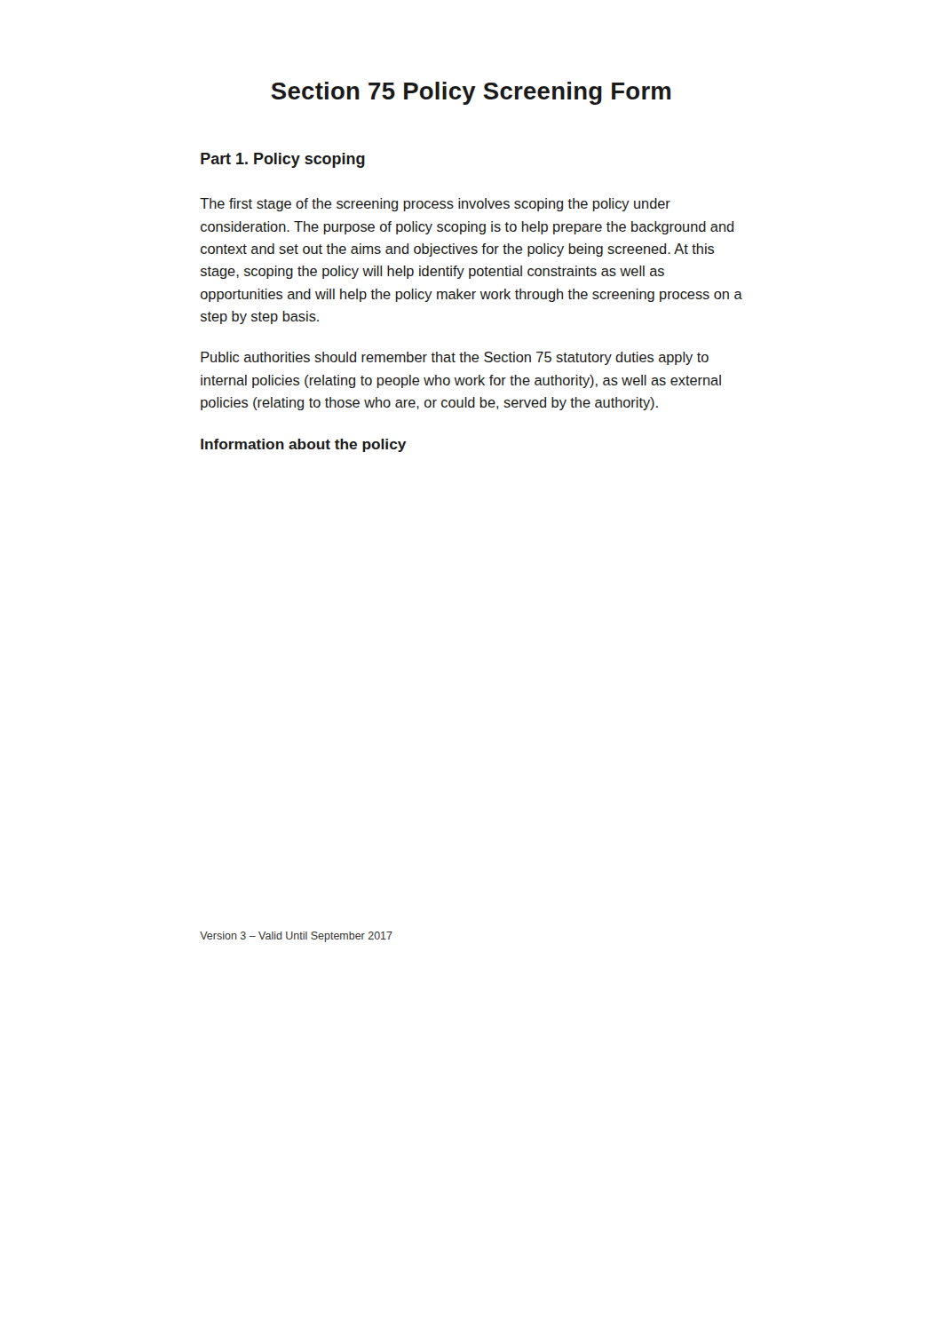Section 75 Policy Screening Form
Part 1. Policy scoping
The first stage of the screening process involves scoping the policy under consideration. The purpose of policy scoping is to help prepare the background and context and set out the aims and objectives for the policy being screened. At this stage, scoping the policy will help identify potential constraints as well as opportunities and will help the policy maker work through the screening process on a step by step basis.
Public authorities should remember that the Section 75 statutory duties apply to internal policies (relating to people who work for the authority), as well as external policies (relating to those who are, or could be, served by the authority).
Information about the policy
Version 3 – Valid Until September 2017